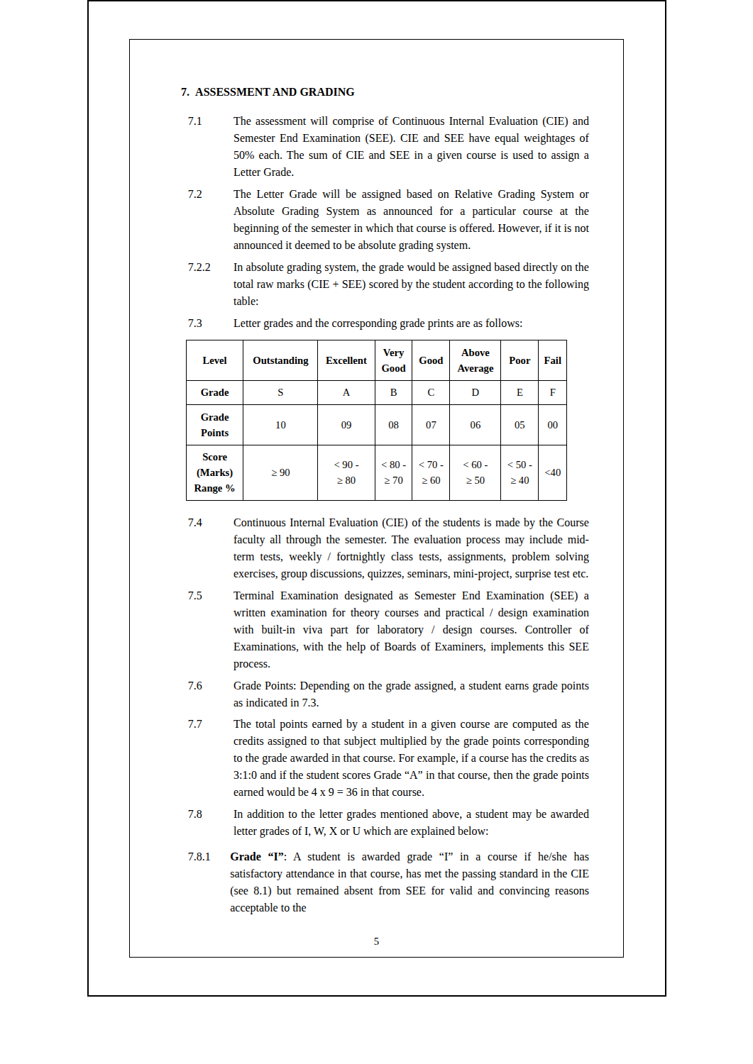7. ASSESSMENT AND GRADING
7.1
The assessment will comprise of Continuous Internal Evaluation (CIE) and Semester End Examination (SEE). CIE and SEE have equal weightages of 50% each. The sum of CIE and SEE in a given course is used to assign a Letter Grade.
7.2
The Letter Grade will be assigned based on Relative Grading System or Absolute Grading System as announced for a particular course at the beginning of the semester in which that course is offered. However, if it is not announced it deemed to be absolute grading system.
7.2.2
In absolute grading system, the grade would be assigned based directly on the total raw marks (CIE + SEE) scored by the student according to the following table:
7.3
Letter grades and the corresponding grade prints are as follows:
| Level | Outstanding | Excellent | Very Good | Good | Above Average | Poor | Fail |
| --- | --- | --- | --- | --- | --- | --- | --- |
| Grade | S | A | B | C | D | E | F |
| Grade Points | 10 | 09 | 08 | 07 | 06 | 05 | 00 |
| Score (Marks) Range % | ≥ 90 | < 90 - ≥ 80 | < 80 - ≥ 70 | < 70 - ≥ 60 | < 60 - ≥ 50 | < 50 - ≥ 40 | <40 |
7.4
Continuous Internal Evaluation (CIE) of the students is made by the Course faculty all through the semester. The evaluation process may include mid-term tests, weekly / fortnightly class tests, assignments, problem solving exercises, group discussions, quizzes, seminars, mini-project, surprise test etc.
7.5
Terminal Examination designated as Semester End Examination (SEE) a written examination for theory courses and practical / design examination with built-in viva part for laboratory / design courses. Controller of Examinations, with the help of Boards of Examiners, implements this SEE process.
7.6
Grade Points: Depending on the grade assigned, a student earns grade points as indicated in 7.3.
7.7
The total points earned by a student in a given course are computed as the credits assigned to that subject multiplied by the grade points corresponding to the grade awarded in that course. For example, if a course has the credits as 3:1:0 and if the student scores Grade “A” in that course, then the grade points earned would be 4 x 9 = 36 in that course.
7.8
In addition to the letter grades mentioned above, a student may be awarded letter grades of I, W, X or U which are explained below:
7.8.1
Grade “I”: A student is awarded grade “I” in a course if he/she has satisfactory attendance in that course, has met the passing standard in the CIE (see 8.1) but remained absent from SEE for valid and convincing reasons acceptable to the
5